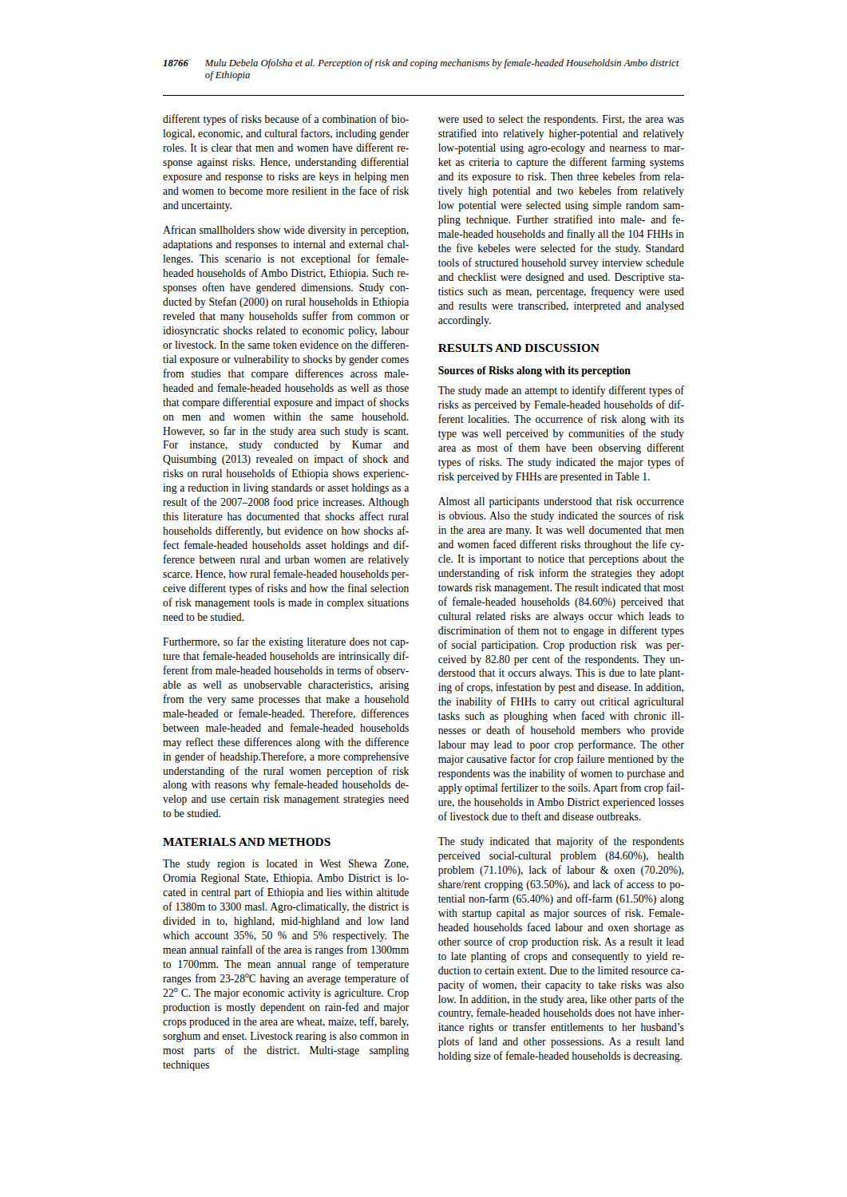18766 Mulu Debela Ofolsha et al. Perception of risk and coping mechanisms by female-headed Householdsin Ambo district of Ethiopia
different types of risks because of a combination of biological, economic, and cultural factors, including gender roles. It is clear that men and women have different response against risks. Hence, understanding differential exposure and response to risks are keys in helping men and women to become more resilient in the face of risk and uncertainty.
African smallholders show wide diversity in perception, adaptations and responses to internal and external challenges. This scenario is not exceptional for female-headed households of Ambo District, Ethiopia. Such responses often have gendered dimensions. Study conducted by Stefan (2000) on rural households in Ethiopia reveled that many households suffer from common or idiosyncratic shocks related to economic policy, labour or livestock. In the same token evidence on the differential exposure or vulnerability to shocks by gender comes from studies that compare differences across male-headed and female-headed households as well as those that compare differential exposure and impact of shocks on men and women within the same household. However, so far in the study area such study is scant. For instance, study conducted by Kumar and Quisumbing (2013) revealed on impact of shock and risks on rural households of Ethiopia shows experiencing a reduction in living standards or asset holdings as a result of the 2007–2008 food price increases. Although this literature has documented that shocks affect rural households differently, but evidence on how shocks affect female-headed households asset holdings and difference between rural and urban women are relatively scarce. Hence, how rural female-headed households perceive different types of risks and how the final selection of risk management tools is made in complex situations need to be studied.
Furthermore, so far the existing literature does not capture that female-headed households are intrinsically different from male-headed households in terms of observable as well as unobservable characteristics, arising from the very same processes that make a household male-headed or female-headed. Therefore, differences between male-headed and female-headed households may reflect these differences along with the difference in gender of headship.Therefore, a more comprehensive understanding of the rural women perception of risk along with reasons why female-headed households develop and use certain risk management strategies need to be studied.
MATERIALS AND METHODS
The study region is located in West Shewa Zone, Oromia Regional State, Ethiopia. Ambo District is located in central part of Ethiopia and lies within altitude of 1380m to 3300 masl. Agro-climatically, the district is divided in to, highland, mid-highland and low land which account 35%, 50 % and 5% respectively. The mean annual rainfall of the area is ranges from 1300mm to 1700mm. The mean annual range of temperature ranges from 23-28oC having an average temperature of 22o C. The major economic activity is agriculture. Crop production is mostly dependent on rain-fed and major crops produced in the area are wheat, maize, teff, barely, sorghum and enset. Livestock rearing is also common in most parts of the district. Multi-stage sampling techniques
were used to select the respondents. First, the area was stratified into relatively higher-potential and relatively low-potential using agro-ecology and nearness to market as criteria to capture the different farming systems and its exposure to risk. Then three kebeles from relatively high potential and two kebeles from relatively low potential were selected using simple random sampling technique. Further stratified into male- and female-headed households and finally all the 104 FHHs in the five kebeles were selected for the study. Standard tools of structured household survey interview schedule and checklist were designed and used. Descriptive statistics such as mean, percentage, frequency were used and results were transcribed, interpreted and analysed accordingly.
RESULTS AND DISCUSSION
Sources of Risks along with its perception
The study made an attempt to identify different types of risks as perceived by Female-headed households of different localities. The occurrence of risk along with its type was well perceived by communities of the study area as most of them have been observing different types of risks. The study indicated the major types of risk perceived by FHHs are presented in Table 1.
Almost all participants understood that risk occurrence is obvious. Also the study indicated the sources of risk in the area are many. It was well documented that men and women faced different risks throughout the life cycle. It is important to notice that perceptions about the understanding of risk inform the strategies they adopt towards risk management. The result indicated that most of female-headed households (84.60%) perceived that cultural related risks are always occur which leads to discrimination of them not to engage in different types of social participation. Crop production risk was perceived by 82.80 per cent of the respondents. They understood that it occurs always. This is due to late planting of crops, infestation by pest and disease. In addition, the inability of FHHs to carry out critical agricultural tasks such as ploughing when faced with chronic illnesses or death of household members who provide labour may lead to poor crop performance. The other major causative factor for crop failure mentioned by the respondents was the inability of women to purchase and apply optimal fertilizer to the soils. Apart from crop failure, the households in Ambo District experienced losses of livestock due to theft and disease outbreaks.
The study indicated that majority of the respondents perceived social-cultural problem (84.60%), health problem (71.10%), lack of labour & oxen (70.20%), share/rent cropping (63.50%), and lack of access to potential non-farm (65.40%) and off-farm (61.50%) along with startup capital as major sources of risk. Female-headed households faced labour and oxen shortage as other source of crop production risk. As a result it lead to late planting of crops and consequently to yield reduction to certain extent. Due to the limited resource capacity of women, their capacity to take risks was also low. In addition, in the study area, like other parts of the country, female-headed households does not have inheritance rights or transfer entitlements to her husband’s plots of land and other possessions. As a result land holding size of female-headed households is decreasing.